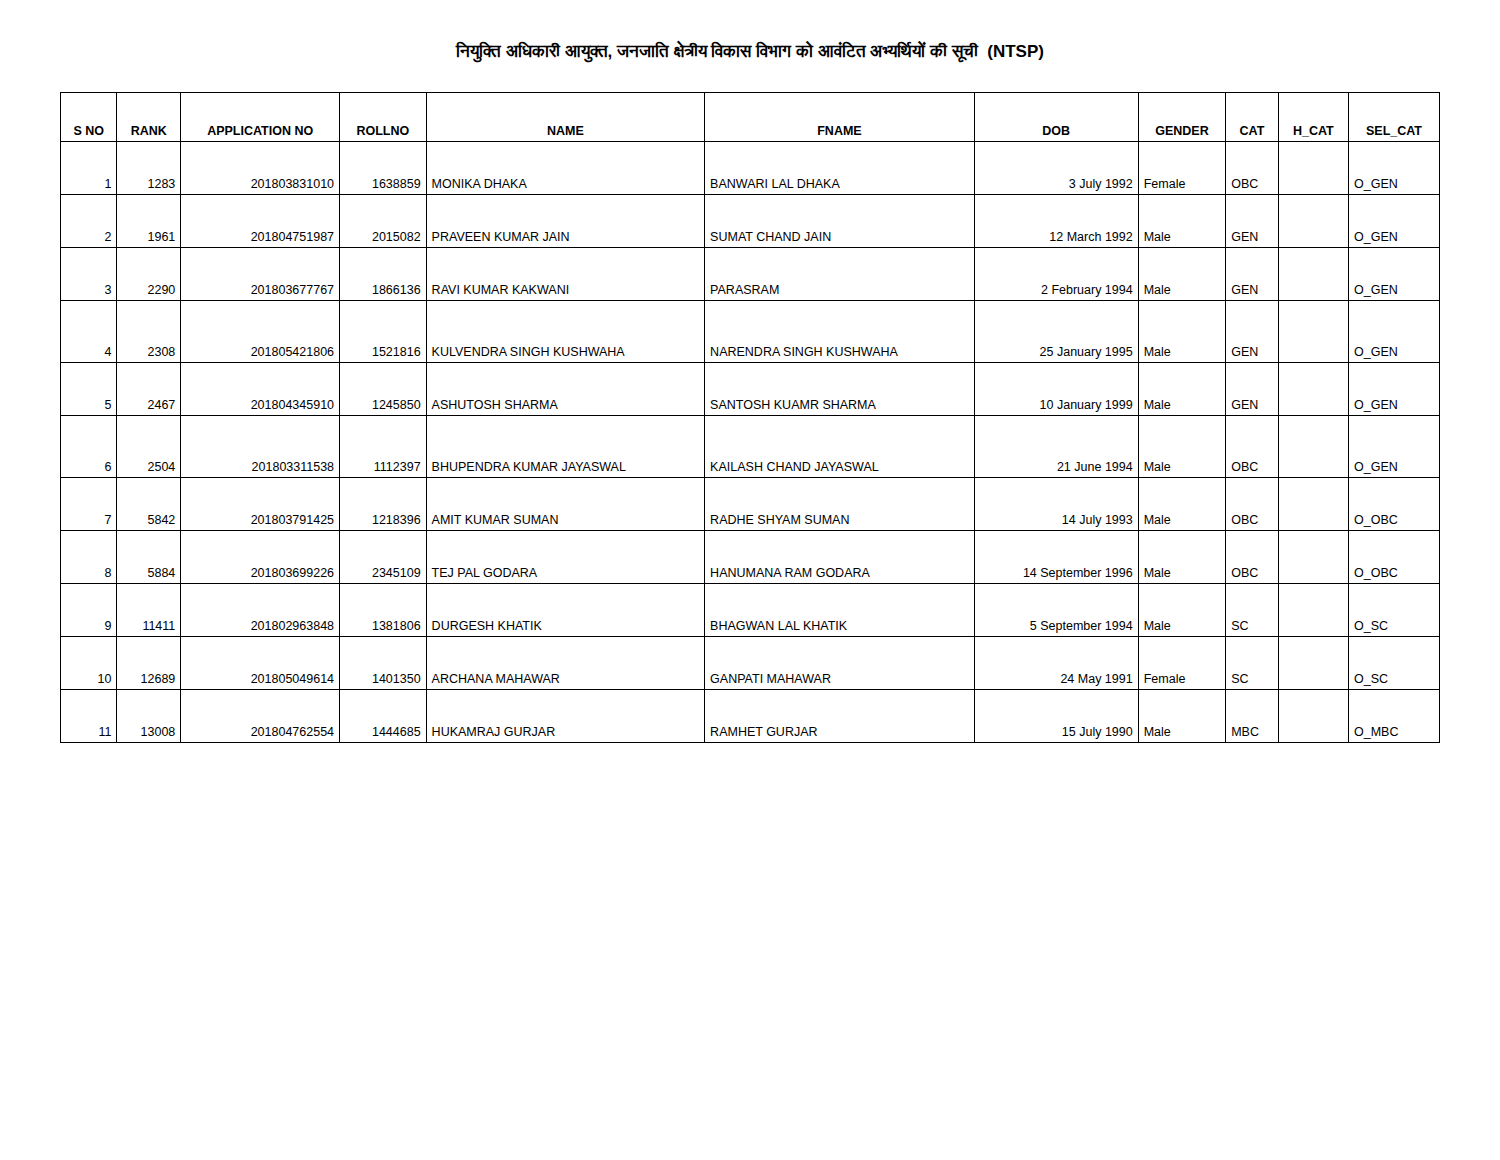नियुक्ति अधिकारी आयुक्त, जनजाति क्षेत्रीय विकास विभाग को आवंटित अभ्यर्थियों की सूची (NTSP)
| S NO | RANK | APPLICATION NO | ROLLNO | NAME | FNAME | DOB | GENDER | CAT | H_CAT | SEL_CAT |
| --- | --- | --- | --- | --- | --- | --- | --- | --- | --- | --- |
| 1 | 1283 | 201803831010 | 1638859 | MONIKA DHAKA | BANWARI LAL DHAKA | 3 July 1992 | Female | OBC | | O_GEN |
| 2 | 1961 | 201804751987 | 2015082 | PRAVEEN KUMAR JAIN | SUMAT CHAND JAIN | 12 March 1992 | Male | GEN | | O_GEN |
| 3 | 2290 | 201803677767 | 1866136 | RAVI KUMAR KAKWANI | PARASRAM | 2 February 1994 | Male | GEN | | O_GEN |
| 4 | 2308 | 201805421806 | 1521816 | KULVENDRA SINGH KUSHWAHA | NARENDRA SINGH KUSHWAHA | 25 January 1995 | Male | GEN | | O_GEN |
| 5 | 2467 | 201804345910 | 1245850 | ASHUTOSH SHARMA | SANTOSH KUAMR SHARMA | 10 January 1999 | Male | GEN | | O_GEN |
| 6 | 2504 | 201803311538 | 1112397 | BHUPENDRA KUMAR JAYASWAL | KAILASH CHAND JAYASWAL | 21 June 1994 | Male | OBC | | O_GEN |
| 7 | 5842 | 201803791425 | 1218396 | AMIT KUMAR SUMAN | RADHE SHYAM SUMAN | 14 July 1993 | Male | OBC | | O_OBC |
| 8 | 5884 | 201803699226 | 2345109 | TEJ PAL GODARA | HANUMANA RAM GODARA | 14 September 1996 | Male | OBC | | O_OBC |
| 9 | 11411 | 201802963848 | 1381806 | DURGESH KHATIK | BHAGWAN LAL KHATIK | 5 September 1994 | Male | SC | | O_SC |
| 10 | 12689 | 201805049614 | 1401350 | ARCHANA MAHAWAR | GANPATI MAHAWAR | 24 May 1991 | Female | SC | | O_SC |
| 11 | 13008 | 201804762554 | 1444685 | HUKAMRAJ GURJAR | RAMHET GURJAR | 15 July 1990 | Male | MBC | | O_MBC |